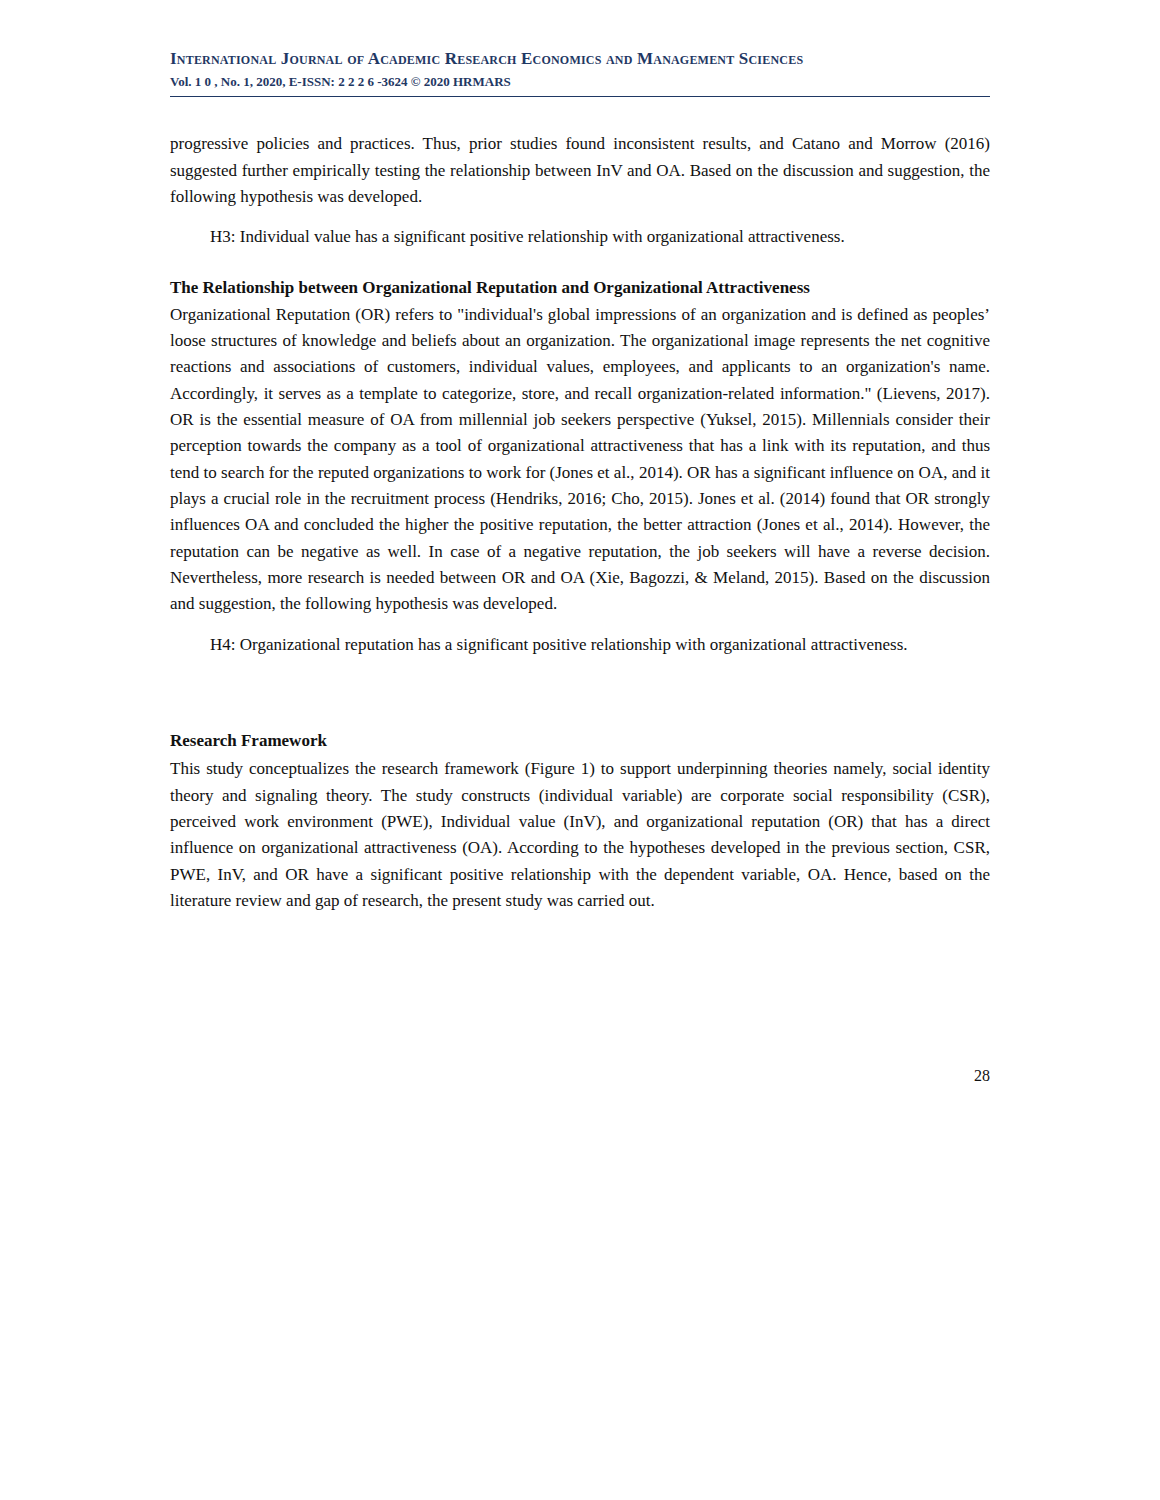International Journal of Academic Research Economics and Management Sciences
Vol. 1 0 , No. 1, 2020, E-ISSN: 2 2 2 6 -3624 © 2020 HRMARS
progressive policies and practices. Thus, prior studies found inconsistent results, and Catano and Morrow (2016) suggested further empirically testing the relationship between InV and OA. Based on the discussion and suggestion, the following hypothesis was developed.
H3: Individual value has a significant positive relationship with organizational attractiveness.
The Relationship between Organizational Reputation and Organizational Attractiveness
Organizational Reputation (OR) refers to "individual's global impressions of an organization and is defined as peoples’ loose structures of knowledge and beliefs about an organization. The organizational image represents the net cognitive reactions and associations of customers, individual values, employees, and applicants to an organization's name. Accordingly, it serves as a template to categorize, store, and recall organization-related information." (Lievens, 2017). OR is the essential measure of OA from millennial job seekers perspective (Yuksel, 2015). Millennials consider their perception towards the company as a tool of organizational attractiveness that has a link with its reputation, and thus tend to search for the reputed organizations to work for (Jones et al., 2014). OR has a significant influence on OA, and it plays a crucial role in the recruitment process (Hendriks, 2016; Cho, 2015). Jones et al. (2014) found that OR strongly influences OA and concluded the higher the positive reputation, the better attraction (Jones et al., 2014). However, the reputation can be negative as well. In case of a negative reputation, the job seekers will have a reverse decision. Nevertheless, more research is needed between OR and OA (Xie, Bagozzi, & Meland, 2015). Based on the discussion and suggestion, the following hypothesis was developed.
H4: Organizational reputation has a significant positive relationship with organizational attractiveness.
Research Framework
This study conceptualizes the research framework (Figure 1) to support underpinning theories namely, social identity theory and signaling theory. The study constructs (individual variable) are corporate social responsibility (CSR), perceived work environment (PWE), Individual value (InV), and organizational reputation (OR) that has a direct influence on organizational attractiveness (OA). According to the hypotheses developed in the previous section, CSR, PWE, InV, and OR have a significant positive relationship with the dependent variable, OA. Hence, based on the literature review and gap of research, the present study was carried out.
28